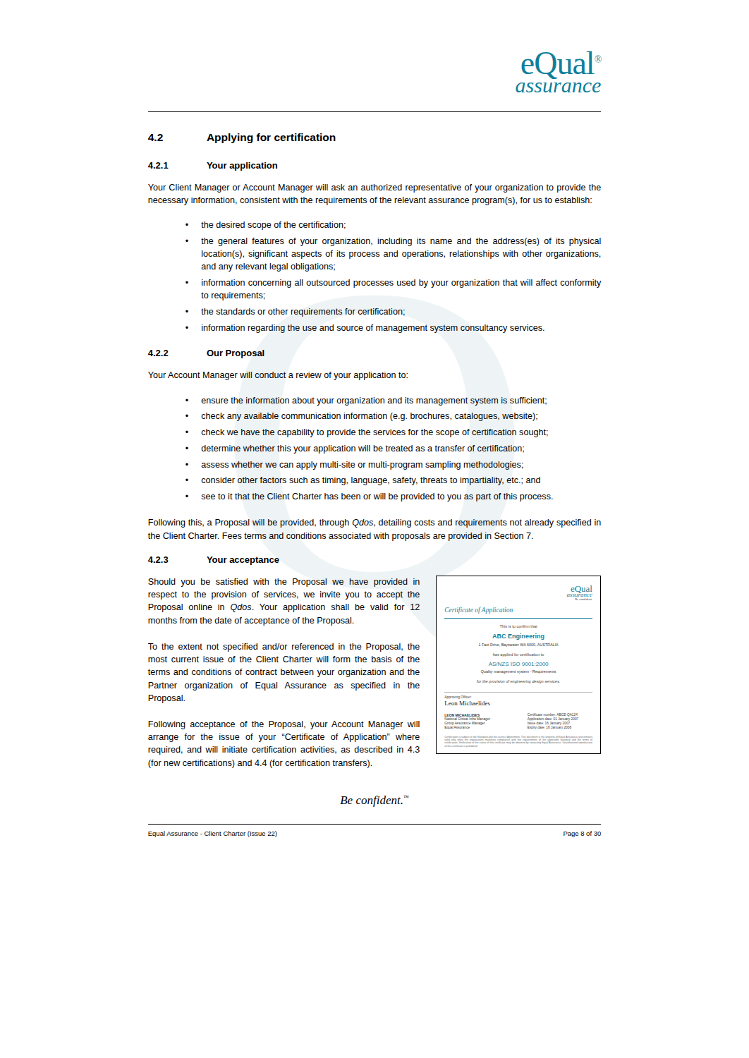Q
eQual®
assurance
4.2 Applying for certification
4.2.1 Your application
Your Client Manager or Account Manager will ask an authorized representative of your organization to provide the necessary information, consistent with the requirements of the relevant assurance program(s), for us to establish:
the desired scope of the certification;
the general features of your organization, including its name and the address(es) of its physical location(s), significant aspects of its process and operations, relationships with other organizations, and any relevant legal obligations;
information concerning all outsourced processes used by your organization that will affect conformity to requirements;
the standards or other requirements for certification;
information regarding the use and source of management system consultancy services.
4.2.2 Our Proposal
Your Account Manager will conduct a review of your application to:
ensure the information about your organization and its management system is sufficient;
check any available communication information (e.g. brochures, catalogues, website);
check we have the capability to provide the services for the scope of certification sought;
determine whether this your application will be treated as a transfer of certification;
assess whether we can apply multi-site or multi-program sampling methodologies;
consider other factors such as timing, language, safety, threats to impartiality, etc.; and
see to it that the Client Charter has been or will be provided to you as part of this process.
Following this, a Proposal will be provided, through Qdos, detailing costs and requirements not already specified in the Client Charter. Fees terms and conditions associated with proposals are provided in Section 7.
4.2.3 Your acceptance
Should you be satisfied with the Proposal we have provided in respect to the provision of services, we invite you to accept the Proposal online in Qdos. Your application shall be valid for 12 months from the date of acceptance of the Proposal.
To the extent not specified and/or referenced in the Proposal, the most current issue of the Client Charter will form the basis of the terms and conditions of contract between your organization and the Partner organization of Equal Assurance as specified in the Proposal.
Following acceptance of the Proposal, your Account Manager will arrange for the issue of your “Certificate of Application” where required, and will initiate certification activities, as described in 4.3 (for new certifications) and 4.4 (for certification transfers).
eQual assurance Be confident.
Certificate of Application
This is to confirm that
ABC Engineering
1 Fast Drive, Bayswater WA 6000, AUSTRALIA
has applied for certification to
AS/NZS ISO 9001:2000
Quality management system - Requirements
for the provision of engineering design services.
Approving Officer:
Leon Michaelides
LEON MICHAELIDES
National Critical Infra Manager
Group Assurance Manager
Equal Assurance
Certificate number: ABCE-QA124
Application date: 01 January 2007
Issue date: 16 January 2007
Expiry date: 16 January 2008
Certification is subject to the Standard and the Licence Agreement. This document is the property of Equal Assurance and remains valid only while the organization maintains compliance with the requirements of the applicable standard and the terms of certification. Verification of the status of this certificate may be obtained by contacting Equal Assurance. Unauthorized reproduction of this certificate is prohibited.
Be confident.™
Equal Assurance - Client Charter (Issue 22)
Page 8 of 30